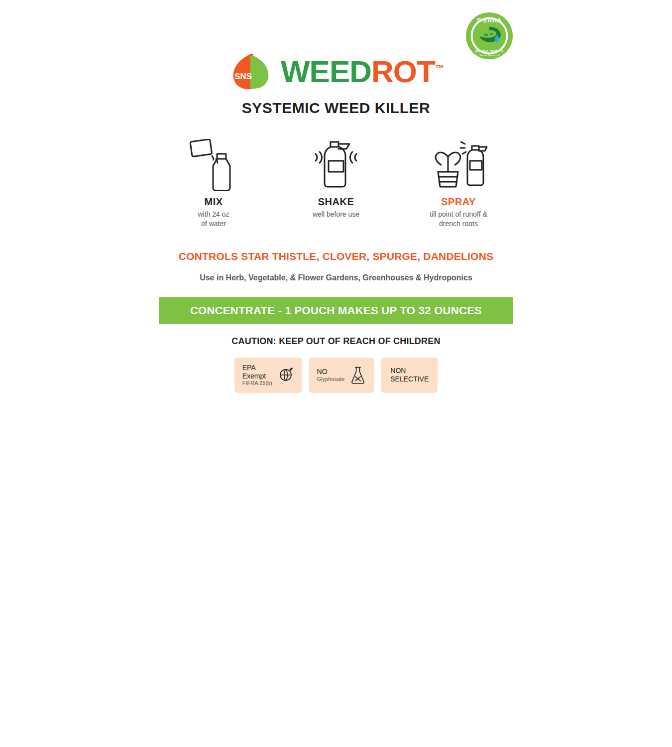S ERRA NATURAL SCIENCE “Science Engineered”
SNS
WEED ROT™
SYSTEMIC WEED KILLER
MIX
with 24 oz
of water
SHAKE
well before use
SPRAY
till point of runoff &
drench roots
CONTROLS STAR THISTLE, CLOVER, SPURGE, DANDELIONS
Use in Herb, Vegetable, & Flower Gardens, Greenhouses & Hydroponics
CONCENTRATE - 1 POUCH MAKES UP TO 32 OUNCES
CAUTION: KEEP OUT OF REACH OF CHILDREN
EPA Exempt FIFRA 25(b)
NO Glyphosate
NON SELECTIVE